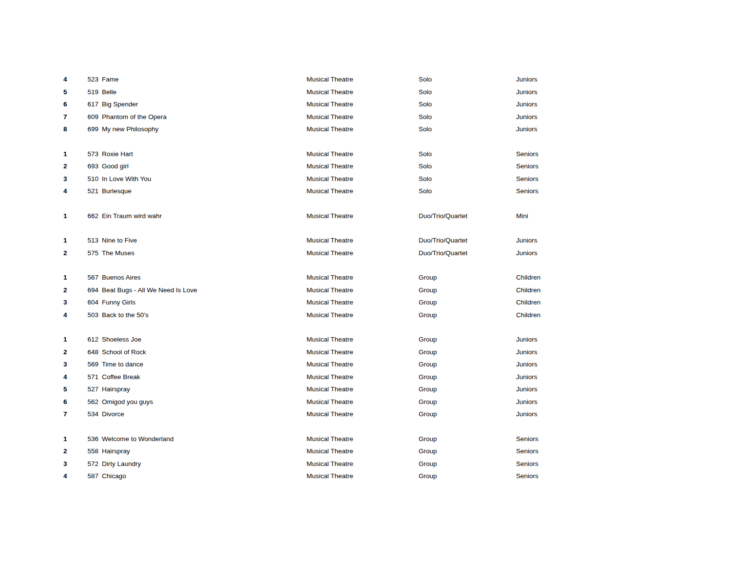| 4 | 523 | Fame | Musical Theatre | Solo | Juniors |
| 5 | 519 | Belle | Musical Theatre | Solo | Juniors |
| 6 | 617 | Big Spender | Musical Theatre | Solo | Juniors |
| 7 | 609 | Phantom of the Opera | Musical Theatre | Solo | Juniors |
| 8 | 699 | My new Philosophy | Musical Theatre | Solo | Juniors |
| 1 | 573 | Roxie Hart | Musical Theatre | Solo | Seniors |
| 2 | 693 | Good girl | Musical Theatre | Solo | Seniors |
| 3 | 510 | In Love With You | Musical Theatre | Solo | Seniors |
| 4 | 521 | Burlesque | Musical Theatre | Solo | Seniors |
| 1 | 662 | Ein Traum wird wahr | Musical Theatre | Duo/Trio/Quartet | Mini |
| 1 | 513 | Nine to Five | Musical Theatre | Duo/Trio/Quartet | Juniors |
| 2 | 575 | The Muses | Musical Theatre | Duo/Trio/Quartet | Juniors |
| 1 | 567 | Buenos Aires | Musical Theatre | Group | Children |
| 2 | 694 | Beat Bugs - All We Need Is Love | Musical Theatre | Group | Children |
| 3 | 604 | Funny Girls | Musical Theatre | Group | Children |
| 4 | 503 | Back to the 50's | Musical Theatre | Group | Children |
| 1 | 612 | Shoeless Joe | Musical Theatre | Group | Juniors |
| 2 | 648 | School of Rock | Musical Theatre | Group | Juniors |
| 3 | 569 | Time to dance | Musical Theatre | Group | Juniors |
| 4 | 571 | Coffee Break | Musical Theatre | Group | Juniors |
| 5 | 527 | Hairspray | Musical Theatre | Group | Juniors |
| 6 | 562 | Omigod you guys | Musical Theatre | Group | Juniors |
| 7 | 534 | Divorce | Musical Theatre | Group | Juniors |
| 1 | 536 | Welcome to Wonderland | Musical Theatre | Group | Seniors |
| 2 | 558 | Hairspray | Musical Theatre | Group | Seniors |
| 3 | 572 | Dirty Laundry | Musical Theatre | Group | Seniors |
| 4 | 587 | Chicago | Musical Theatre | Group | Seniors |